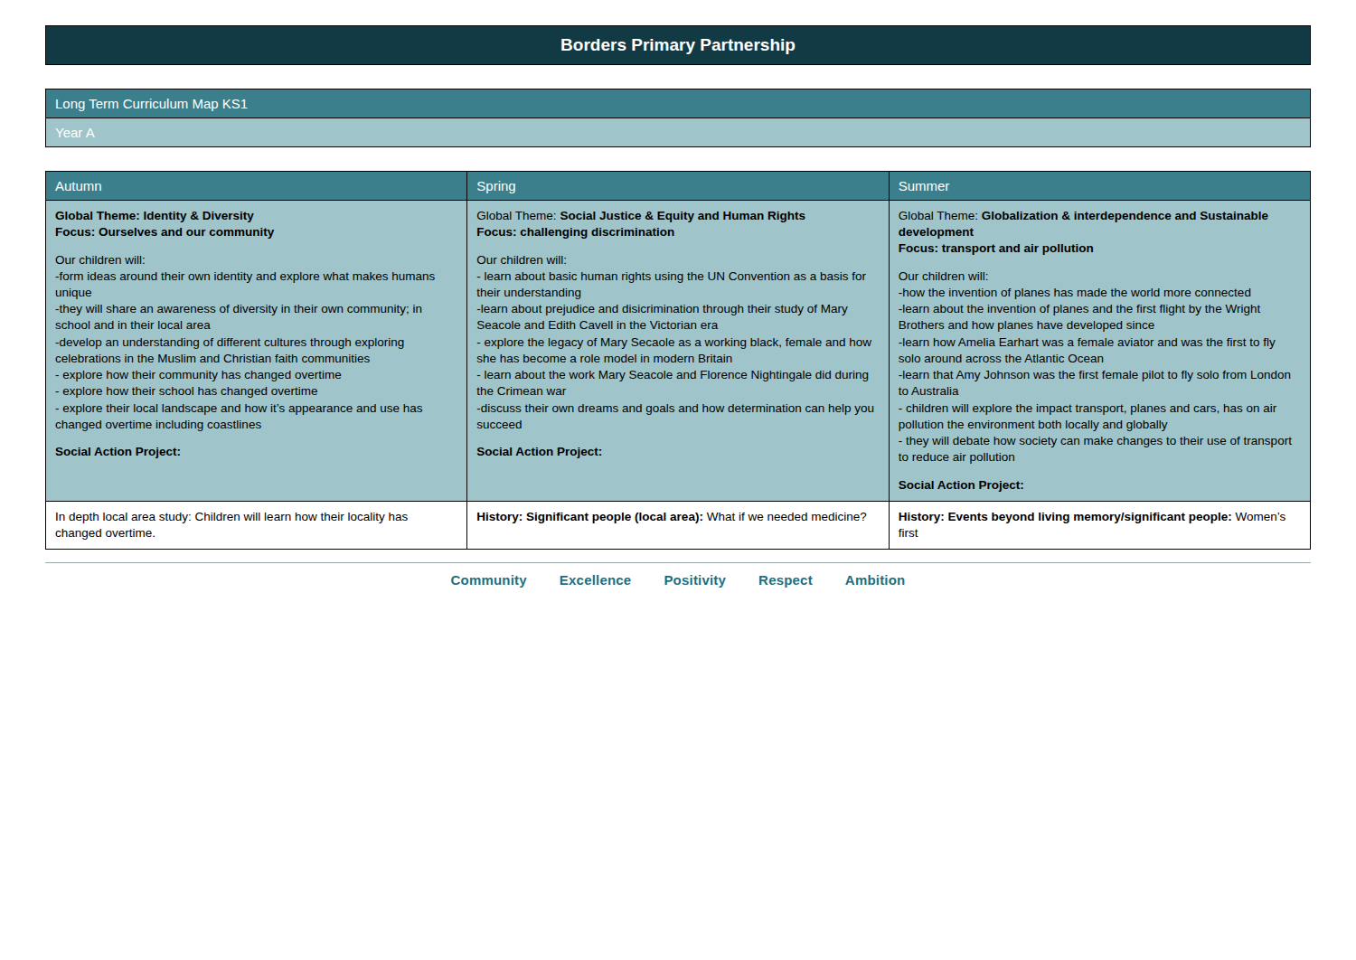Borders Primary Partnership
Long Term Curriculum Map KS1
Year A
| Autumn | Spring | Summer |
| --- | --- | --- |
| Global Theme: Identity & Diversity Focus: Ourselves and our community Our children will: -form ideas around their own identity and explore what makes humans unique -they will share an awareness of diversity in their own community; in school and in their local area -develop an understanding of different cultures through exploring celebrations in the Muslim and Christian faith communities - explore how their community has changed overtime - explore how their school has changed overtime - explore their local landscape and how it’s appearance and use has changed overtime including coastlines Social Action Project: | Global Theme: Social Justice & Equity and Human Rights Focus: challenging discrimination Our children will: - learn about basic human rights using the UN Convention as a basis for their understanding -learn about prejudice and disicrimination through their study of Mary Seacole and Edith Cavell in the Victorian era - explore the legacy of Mary Secaole as a working black, female and how she has become a role model in modern Britain - learn about the work Mary Seacole and Florence Nightingale did during the Crimean war -discuss their own dreams and goals and how determination can help you succeed Social Action Project: | Global Theme: Globalization & interdependence and Sustainable development Focus: transport and air pollution Our children will: -how the invention of planes has made the world more connected -learn about the invention of planes and the first flight by the Wright Brothers and how planes have developed since -learn how Amelia Earhart was a female aviator and was the first to fly solo around across the Atlantic Ocean -learn that Amy Johnson was the first female pilot to fly solo from London to Australia - children will explore the impact transport, planes and cars, has on air pollution the environment both locally and globally - they will debate how society can make changes to their use of transport to reduce air pollution Social Action Project: |
| In depth local area study: Children will learn how their locality has changed overtime. | History: Significant people (local area): What if we needed medicine? | History: Events beyond living memory/significant people: Women’s first |
Community Excellence Positivity Respect Ambition